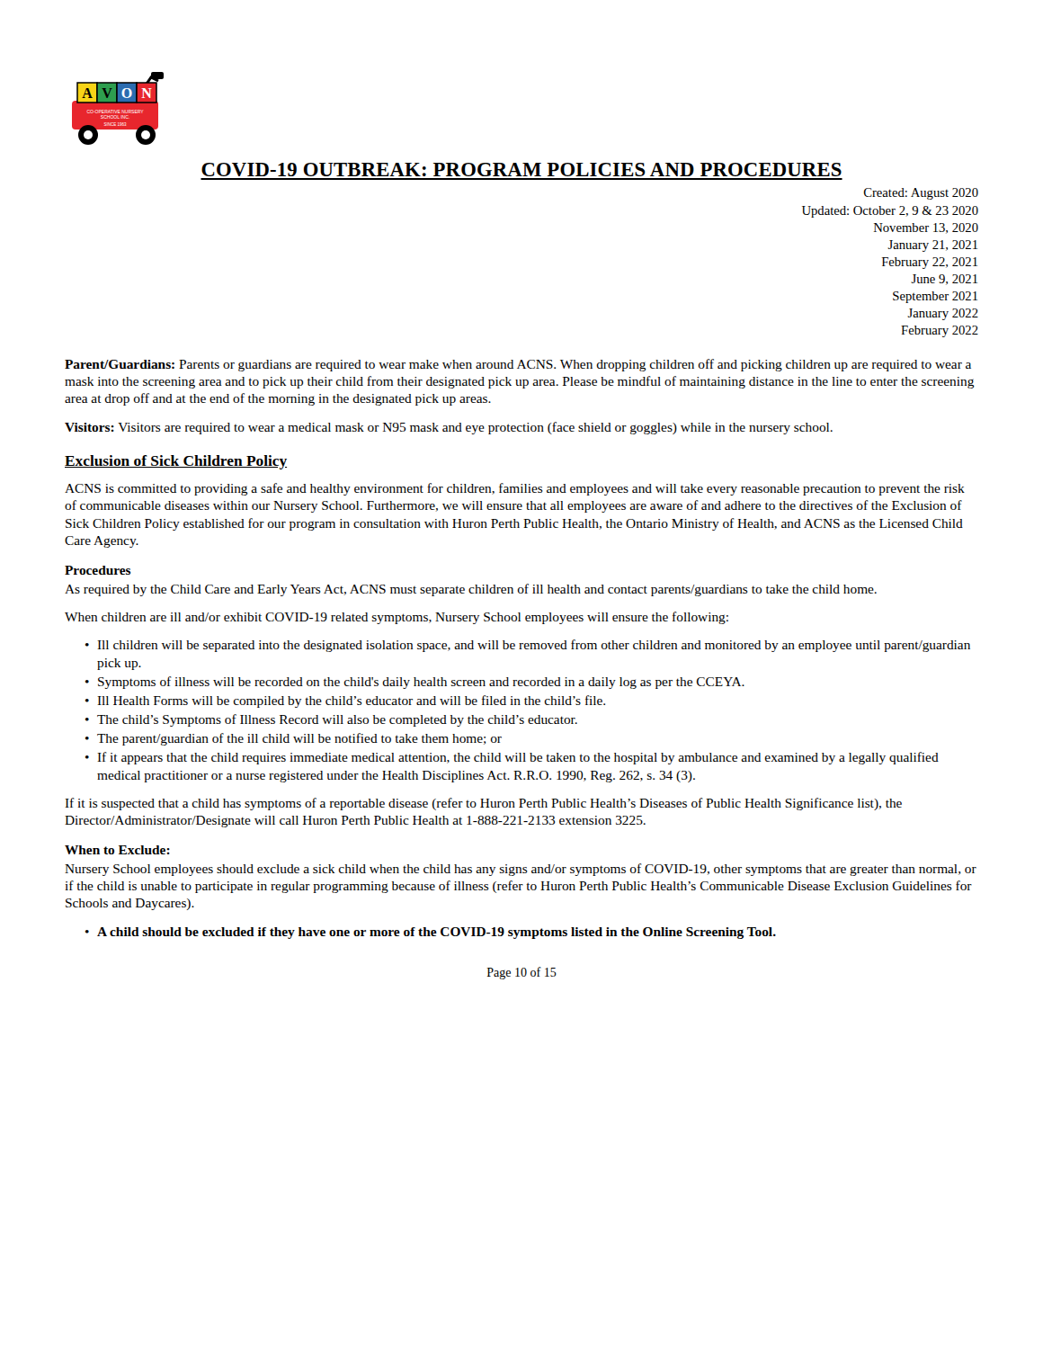A V O N CO-OPERATIVE NURSERY SCHOOL INC. SINCE 1963
COVID-19 OUTBREAK: PROGRAM POLICIES AND PROCEDURES
Created: August 2020
Updated: October 2, 9 & 23 2020
November 13, 2020
January 21, 2021
February 22, 2021
June 9, 2021
September 2021
January 2022
February 2022
Parent/Guardians: Parents or guardians are required to wear make when around ACNS. When dropping children off and picking children up are required to wear a mask into the screening area and to pick up their child from their designated pick up area. Please be mindful of maintaining distance in the line to enter the screening area at drop off and at the end of the morning in the designated pick up areas.
Visitors: Visitors are required to wear a medical mask or N95 mask and eye protection (face shield or goggles) while in the nursery school.
Exclusion of Sick Children Policy
ACNS is committed to providing a safe and healthy environment for children, families and employees and will take every reasonable precaution to prevent the risk of communicable diseases within our Nursery School. Furthermore, we will ensure that all employees are aware of and adhere to the directives of the Exclusion of Sick Children Policy established for our program in consultation with Huron Perth Public Health, the Ontario Ministry of Health, and ACNS as the Licensed Child Care Agency.
Procedures
As required by the Child Care and Early Years Act, ACNS must separate children of ill health and contact parents/guardians to take the child home.
When children are ill and/or exhibit COVID-19 related symptoms, Nursery School employees will ensure the following:
Ill children will be separated into the designated isolation space, and will be removed from other children and monitored by an employee until parent/guardian pick up.
Symptoms of illness will be recorded on the child's daily health screen and recorded in a daily log as per the CCEYA.
Ill Health Forms will be compiled by the child’s educator and will be filed in the child’s file.
The child’s Symptoms of Illness Record will also be completed by the child’s educator.
The parent/guardian of the ill child will be notified to take them home; or
If it appears that the child requires immediate medical attention, the child will be taken to the hospital by ambulance and examined by a legally qualified medical practitioner or a nurse registered under the Health Disciplines Act. R.R.O. 1990, Reg. 262, s. 34 (3).
If it is suspected that a child has symptoms of a reportable disease (refer to Huron Perth Public Health’s Diseases of Public Health Significance list), the Director/Administrator/Designate will call Huron Perth Public Health at 1-888-221-2133 extension 3225.
When to Exclude:
Nursery School employees should exclude a sick child when the child has any signs and/or symptoms of COVID-19, other symptoms that are greater than normal, or if the child is unable to participate in regular programming because of illness (refer to Huron Perth Public Health’s Communicable Disease Exclusion Guidelines for Schools and Daycares).
A child should be excluded if they have one or more of the COVID-19 symptoms listed in the Online Screening Tool.
Page 10 of 15